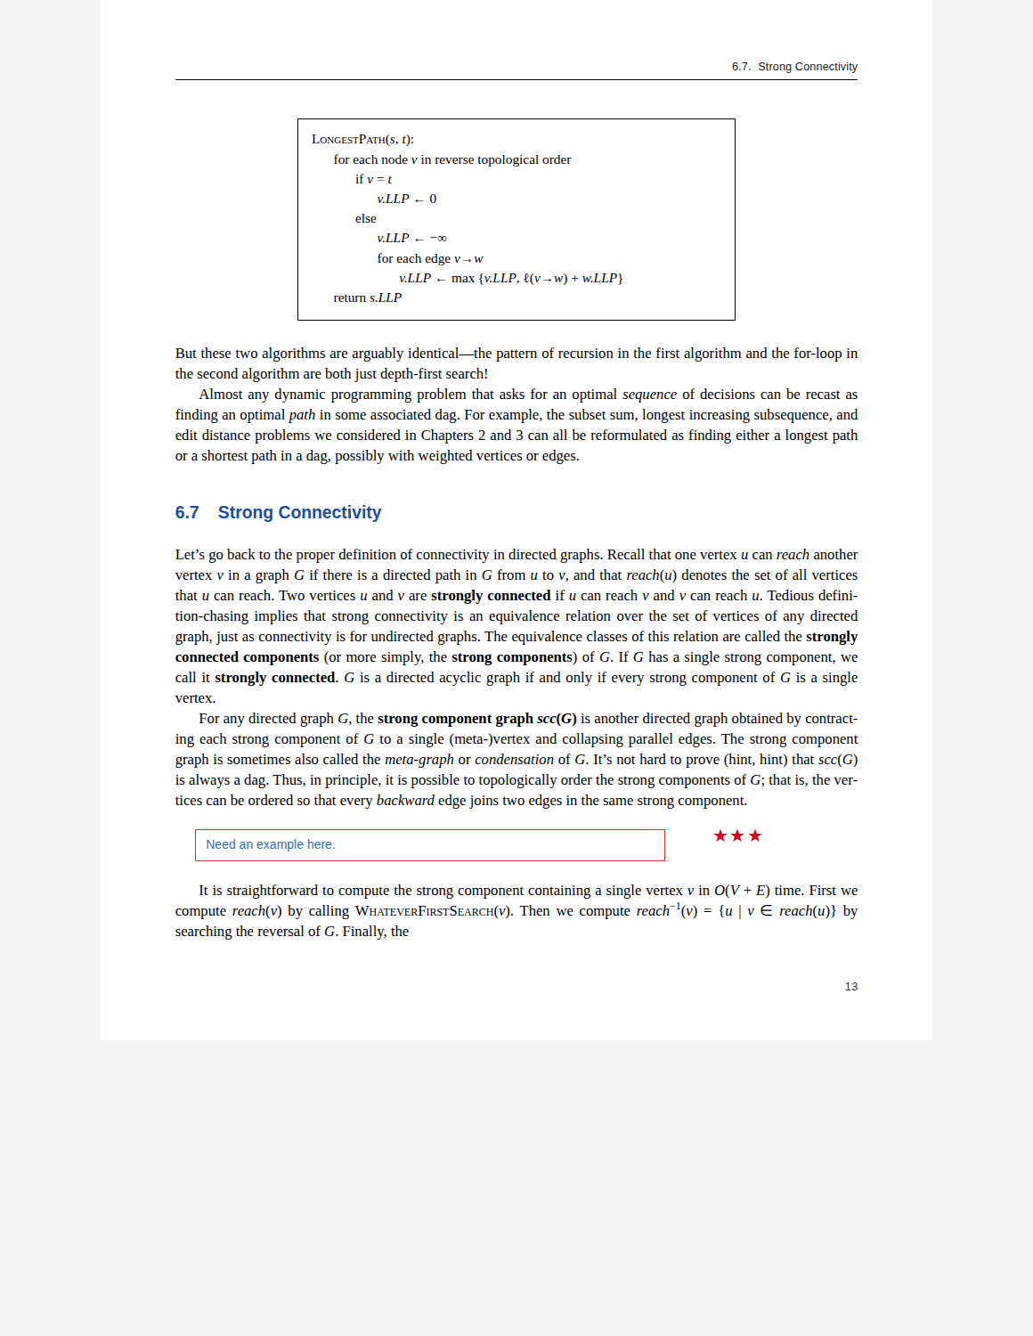6.7. Strong Connectivity
LongestPath(s, t):
for each node v in reverse topological order
if v = t
v.LLP ← 0
else
v.LLP ← −∞
for each edge v→w
v.LLP ← max {v.LLP, ℓ(v→w) + w.LLP}
return s.LLP
But these two algorithms are arguably identical—the pattern of recursion in the first algorithm and the for-loop in the second algorithm are both just depth-first search!
Almost any dynamic programming problem that asks for an optimal sequence of decisions can be recast as finding an optimal path in some associated dag. For example, the subset sum, longest increasing subsequence, and edit distance problems we considered in Chapters 2 and 3 can all be reformulated as finding either a longest path or a shortest path in a dag, possibly with weighted vertices or edges.
6.7 Strong Connectivity
Let’s go back to the proper definition of connectivity in directed graphs. Recall that one vertex u can reach another vertex v in a graph G if there is a directed path in G from u to v, and that reach(u) denotes the set of all vertices that u can reach. Two vertices u and v are strongly connected if u can reach v and v can reach u. Tedious definition-chasing implies that strong connectivity is an equivalence relation over the set of vertices of any directed graph, just as connectivity is for undirected graphs. The equivalence classes of this relation are called the strongly connected components (or more simply, the strong components) of G. If G has a single strong component, we call it strongly connected. G is a directed acyclic graph if and only if every strong component of G is a single vertex.
For any directed graph G, the strong component graph scc(G) is another directed graph obtained by contracting each strong component of G to a single (meta-)vertex and collapsing parallel edges. The strong component graph is sometimes also called the meta-graph or condensation of G. It’s not hard to prove (hint, hint) that scc(G) is always a dag. Thus, in principle, it is possible to topologically order the strong components of G; that is, the vertices can be ordered so that every backward edge joins two edges in the same strong component.
Need an example here.★★★
It is straightforward to compute the strong component containing a single vertex v in O(V + E) time. First we compute reach(v) by calling WhateverFirstSearch(v). Then we compute reach−1(v) = {u | v ∈ reach(u)} by searching the reversal of G. Finally, the
13